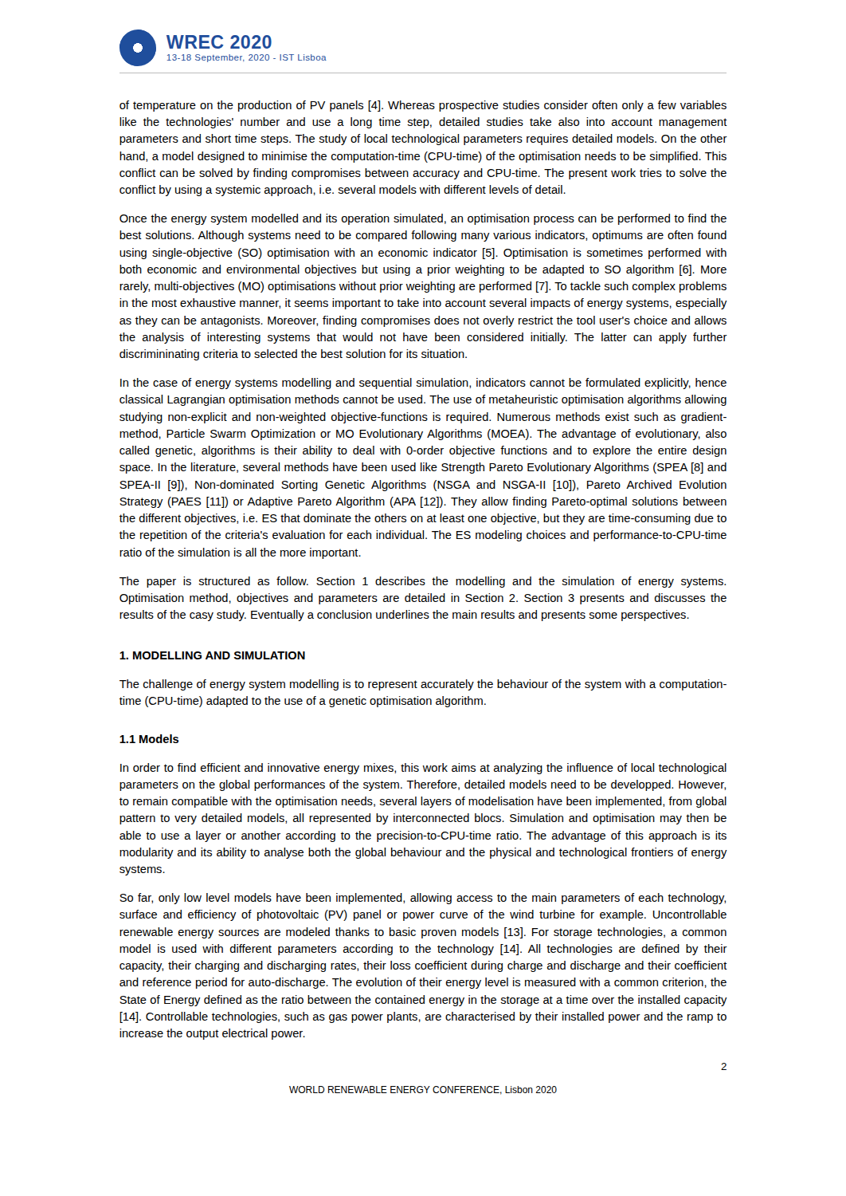WREC 2020
13-18 September, 2020 - IST Lisboa
of temperature on the production of PV panels [4]. Whereas prospective studies consider often only a few variables like the technologies' number and use a long time step, detailed studies take also into account management parameters and short time steps. The study of local technological parameters requires detailed models. On the other hand, a model designed to minimise the computation-time (CPU-time) of the optimisation needs to be simplified. This conflict can be solved by finding compromises between accuracy and CPU-time. The present work tries to solve the conflict by using a systemic approach, i.e. several models with different levels of detail.
Once the energy system modelled and its operation simulated, an optimisation process can be performed to find the best solutions. Although systems need to be compared following many various indicators, optimums are often found using single-objective (SO) optimisation with an economic indicator [5]. Optimisation is sometimes performed with both economic and environmental objectives but using a prior weighting to be adapted to SO algorithm [6]. More rarely, multi-objectives (MO) optimisations without prior weighting are performed [7]. To tackle such complex problems in the most exhaustive manner, it seems important to take into account several impacts of energy systems, especially as they can be antagonists. Moreover, finding compromises does not overly restrict the tool user's choice and allows the analysis of interesting systems that would not have been considered initially. The latter can apply further discrimininating criteria to selected the best solution for its situation.
In the case of energy systems modelling and sequential simulation, indicators cannot be formulated explicitly, hence classical Lagrangian optimisation methods cannot be used. The use of metaheuristic optimisation algorithms allowing studying non-explicit and non-weighted objective-functions is required. Numerous methods exist such as gradient-method, Particle Swarm Optimization or MO Evolutionary Algorithms (MOEA). The advantage of evolutionary, also called genetic, algorithms is their ability to deal with 0-order objective functions and to explore the entire design space. In the literature, several methods have been used like Strength Pareto Evolutionary Algorithms (SPEA [8] and SPEA-II [9]), Non-dominated Sorting Genetic Algorithms (NSGA and NSGA-II [10]), Pareto Archived Evolution Strategy (PAES [11]) or Adaptive Pareto Algorithm (APA [12]). They allow finding Pareto-optimal solutions between the different objectives, i.e. ES that dominate the others on at least one objective, but they are time-consuming due to the repetition of the criteria's evaluation for each individual. The ES modeling choices and performance-to-CPU-time ratio of the simulation is all the more important.
The paper is structured as follow. Section 1 describes the modelling and the simulation of energy systems. Optimisation method, objectives and parameters are detailed in Section 2. Section 3 presents and discusses the results of the casy study. Eventually a conclusion underlines the main results and presents some perspectives.
1. MODELLING AND SIMULATION
The challenge of energy system modelling is to represent accurately the behaviour of the system with a computation-time (CPU-time) adapted to the use of a genetic optimisation algorithm.
1.1 Models
In order to find efficient and innovative energy mixes, this work aims at analyzing the influence of local technological parameters on the global performances of the system. Therefore, detailed models need to be developped. However, to remain compatible with the optimisation needs, several layers of modelisation have been implemented, from global pattern to very detailed models, all represented by interconnected blocs. Simulation and optimisation may then be able to use a layer or another according to the precision-to-CPU-time ratio. The advantage of this approach is its modularity and its ability to analyse both the global behaviour and the physical and technological frontiers of energy systems.
So far, only low level models have been implemented, allowing access to the main parameters of each technology, surface and efficiency of photovoltaic (PV) panel or power curve of the wind turbine for example. Uncontrollable renewable energy sources are modeled thanks to basic proven models [13]. For storage technologies, a common model is used with different parameters according to the technology [14]. All technologies are defined by their capacity, their charging and discharging rates, their loss coefficient during charge and discharge and their coefficient and reference period for auto-discharge. The evolution of their energy level is measured with a common criterion, the State of Energy defined as the ratio between the contained energy in the storage at a time over the installed capacity [14]. Controllable technologies, such as gas power plants, are characterised by their installed power and the ramp to increase the output electrical power.
2 WORLD RENEWABLE ENERGY CONFERENCE, Lisbon 2020